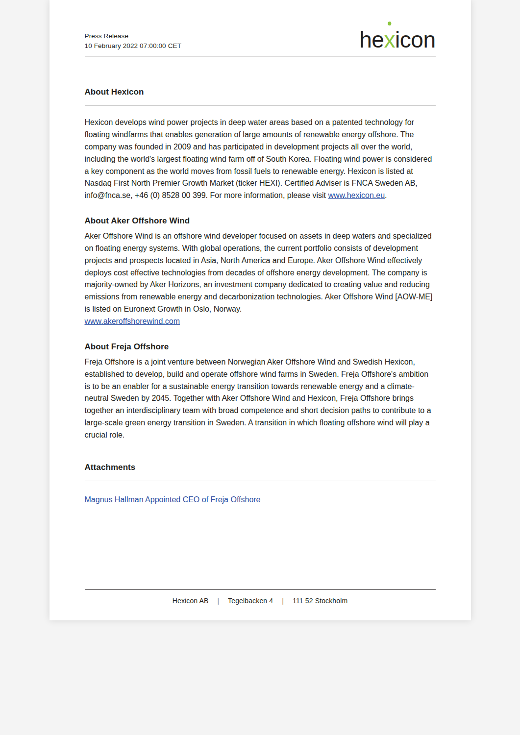Press Release
10 February 2022 07:00:00 CET
hexicon
About Hexicon
Hexicon develops wind power projects in deep water areas based on a patented technology for floating windfarms that enables generation of large amounts of renewable energy offshore. The company was founded in 2009 and has participated in development projects all over the world, including the world's largest floating wind farm off of South Korea. Floating wind power is considered a key component as the world moves from fossil fuels to renewable energy. Hexicon is listed at Nasdaq First North Premier Growth Market (ticker HEXI). Certified Adviser is FNCA Sweden AB, info@fnca.se, +46 (0) 8528 00 399. For more information, please visit www.hexicon.eu.
About Aker Offshore Wind
Aker Offshore Wind is an offshore wind developer focused on assets in deep waters and specialized on floating energy systems. With global operations, the current portfolio consists of development projects and prospects located in Asia, North America and Europe. Aker Offshore Wind effectively deploys cost effective technologies from decades of offshore energy development. The company is majority-owned by Aker Horizons, an investment company dedicated to creating value and reducing emissions from renewable energy and decarbonization technologies. Aker Offshore Wind [AOW-ME] is listed on Euronext Growth in Oslo, Norway.
www.akeroffshorewind.com
About Freja Offshore
Freja Offshore is a joint venture between Norwegian Aker Offshore Wind and Swedish Hexicon, established to develop, build and operate offshore wind farms in Sweden. Freja Offshore's ambition is to be an enabler for a sustainable energy transition towards renewable energy and a climate-neutral Sweden by 2045. Together with Aker Offshore Wind and Hexicon, Freja Offshore brings together an interdisciplinary team with broad competence and short decision paths to contribute to a large-scale green energy transition in Sweden. A transition in which floating offshore wind will play a crucial role.
Attachments
Magnus Hallman Appointed CEO of Freja Offshore
Hexicon AB | Tegelbacken 4 | 111 52 Stockholm